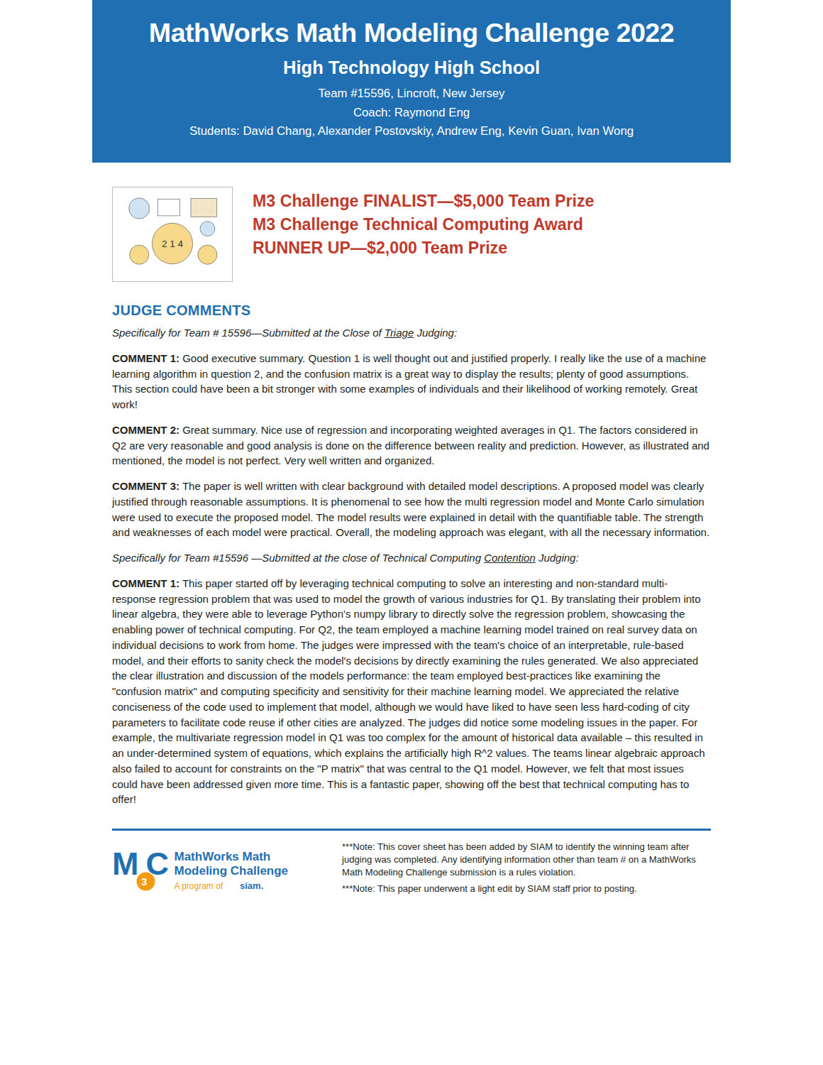MathWorks Math Modeling Challenge 2022
High Technology High School
Team #15596, Lincroft, New Jersey
Coach: Raymond Eng
Students: David Chang, Alexander Postovskiy, Andrew Eng, Kevin Guan, Ivan Wong
M3 Challenge FINALIST—$5,000 Team Prize
M3 Challenge Technical Computing Award
RUNNER UP—$2,000 Team Prize
JUDGE COMMENTS
Specifically for Team # 15596—Submitted at the Close of Triage Judging:
COMMENT 1: Good executive summary. Question 1 is well thought out and justified properly. I really like the use of a machine learning algorithm in question 2, and the confusion matrix is a great way to display the results; plenty of good assumptions. This section could have been a bit stronger with some examples of individuals and their likelihood of working remotely. Great work!
COMMENT 2: Great summary. Nice use of regression and incorporating weighted averages in Q1. The factors considered in Q2 are very reasonable and good analysis is done on the difference between reality and prediction. However, as illustrated and mentioned, the model is not perfect. Very well written and organized.
COMMENT 3: The paper is well written with clear background with detailed model descriptions. A proposed model was clearly justified through reasonable assumptions. It is phenomenal to see how the multi regression model and Monte Carlo simulation were used to execute the proposed model. The model results were explained in detail with the quantifiable table. The strength and weaknesses of each model were practical. Overall, the modeling approach was elegant, with all the necessary information.
Specifically for Team #15596 —Submitted at the close of Technical Computing Contention Judging:
COMMENT 1: This paper started off by leveraging technical computing to solve an interesting and non-standard multi-response regression problem that was used to model the growth of various industries for Q1. By translating their problem into linear algebra, they were able to leverage Python's numpy library to directly solve the regression problem, showcasing the enabling power of technical computing. For Q2, the team employed a machine learning model trained on real survey data on individual decisions to work from home. The judges were impressed with the team's choice of an interpretable, rule-based model, and their efforts to sanity check the model's decisions by directly examining the rules generated. We also appreciated the clear illustration and discussion of the models performance: the team employed best-practices like examining the "confusion matrix" and computing specificity and sensitivity for their machine learning model. We appreciated the relative conciseness of the code used to implement that model, although we would have liked to have seen less hard-coding of city parameters to facilitate code reuse if other cities are analyzed. The judges did notice some modeling issues in the paper. For example, the multivariate regression model in Q1 was too complex for the amount of historical data available – this resulted in an under-determined system of equations, which explains the artificially high R^2 values. The teams linear algebraic approach also failed to account for constraints on the "P matrix" that was central to the Q1 model. However, we felt that most issues could have been addressed given more time. This is a fantastic paper, showing off the best that technical computing has to offer!
***Note: This cover sheet has been added by SIAM to identify the winning team after judging was completed. Any identifying information other than team # on a MathWorks Math Modeling Challenge submission is a rules violation.
***Note: This paper underwent a light edit by SIAM staff prior to posting.